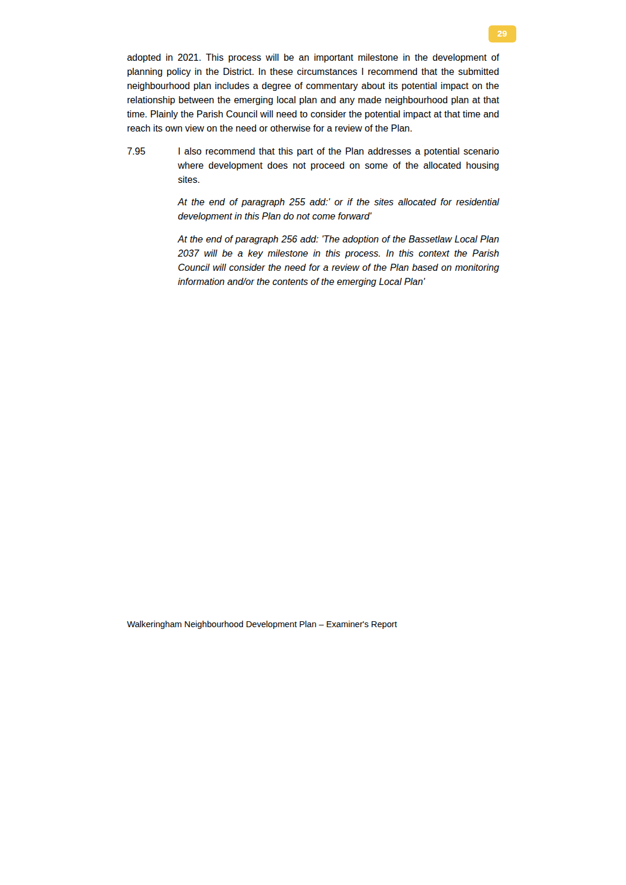29
adopted in 2021. This process will be an important milestone in the development of planning policy in the District. In these circumstances I recommend that the submitted neighbourhood plan includes a degree of commentary about its potential impact on the relationship between the emerging local plan and any made neighbourhood plan at that time. Plainly the Parish Council will need to consider the potential impact at that time and reach its own view on the need or otherwise for a review of the Plan.
7.95
I also recommend that this part of the Plan addresses a potential scenario where development does not proceed on some of the allocated housing sites.
At the end of paragraph 255 add:' or if the sites allocated for residential development in this Plan do not come forward'
At the end of paragraph 256 add: 'The adoption of the Bassetlaw Local Plan 2037 will be a key milestone in this process. In this context the Parish Council will consider the need for a review of the Plan based on monitoring information and/or the contents of the emerging Local Plan'
Walkeringham Neighbourhood Development Plan – Examiner's Report